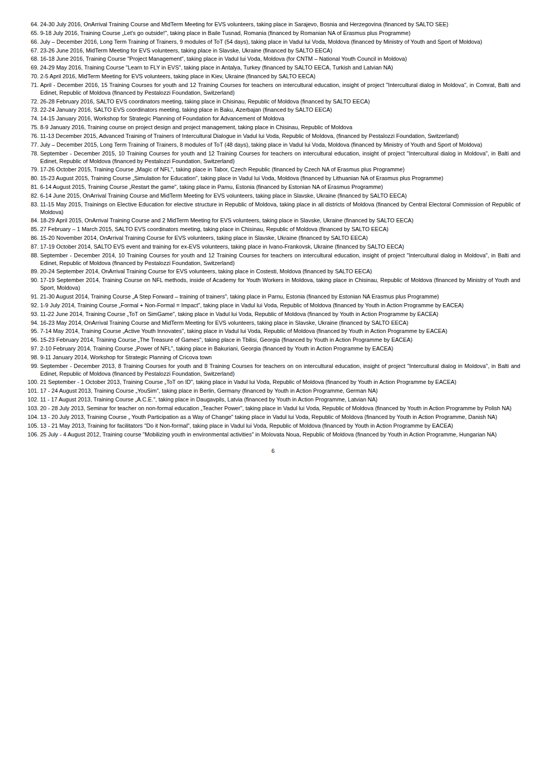24-30 July 2016, OnArrival Training Course and MidTerm Meeting for EVS volunteers, taking place in Sarajevo, Bosnia and Herzegovina (financed by SALTO SEE)
9-18 July 2016, Training Course „Let's go outside!", taking place in Baile Tusnad, Romania (financed by Romanian NA of Erasmus plus Programme)
July – December 2016, Long Term Training of Trainers, 9 modules of ToT (54 days), taking place in Vadul lui Voda, Moldova (financed by Ministry of Youth and Sport of Moldova)
23-26 June 2016, MidTerm Meeting for EVS volunteers, taking place in Slavske, Ukraine (financed by SALTO EECA)
16-18 June 2016, Training Course "Project Management", taking place in Vadul lui Voda, Moldova (for CNTM – National Youth Council in Moldova)
24-29 May 2016, Training Course "Learn to FLY in EVS", taking place in Antalya, Turkey (financed by SALTO EECA, Turkish and Latvian NA)
2-5 April 2016, MidTerm Meeting for EVS volunteers, taking place in Kiev, Ukraine (financed by SALTO EECA)
April - December 2016, 15 Training Courses for youth and 12 Training Courses for teachers on intercultural education, insight of project "Intercultural dialog in Moldova", in Comrat, Balti and Edinet, Republic of Moldova (financed by Pestalozzi Foundation, Switzerland)
26-28 February 2016, SALTO EVS coordinators meeting, taking place in Chisinau, Republic of Moldova (financed by SALTO EECA)
22-24 January 2016, SALTO EVS coordinators meeting, taking place in Baku, Azerbajan (financed by SALTO EECA)
14-15 January 2016, Workshop for Strategic Planning of Foundation for Advancement of Moldova
8-9 January 2016, Training course on project design and project management, taking place in Chisinau, Republic of Moldova
11-13 December 2015, Advanced Training of Trainers of Intercultural Dialogue in Vadul lui Voda, Republic of Moldova, (financed by Pestalozzi Foundation, Switzerland)
July – December 2015, Long Term Training of Trainers, 8 modules of ToT (48 days), taking place in Vadul lui Voda, Moldova (financed by Ministry of Youth and Sport of Moldova)
September - December 2015, 10 Training Courses for youth and 12 Training Courses for teachers on intercultural education, insight of project "Intercultural dialog in Moldova", in Balti and Edinet, Republic of Moldova (financed by Pestalozzi Foundation, Switzerland)
17-26 October 2015, Training Course „Magic of NFL", taking place in Tabor, Czech Republic (financed by Czech NA of Erasmus plus Programme)
15-23 August 2015, Training Course „Simulation for Education", taking place in Vadul lui Voda, Moldova (financed by Lithuanian NA of Erasmus plus Programme)
6-14 August 2015, Training Course „Restart the game", taking place in Parnu, Estonia (financed by Estonian NA of Erasmus Programme)
6-14 June 2015, OnArrival Training Course and MidTerm Meeting for EVS volunteers, taking place in Slavske, Ukraine (financed by SALTO EECA)
11-15 May 2015, Trainings on Elective Education for elective structure in Republic of Moldova, taking place in all districts of Moldova (financed by Central Electoral Commission of Republic of Moldova)
18-29 April 2015, OnArrival Training Course and 2 MidTerm Meeting for EVS volunteers, taking place in Slavske, Ukraine (financed by SALTO EECA)
27 February – 1 March 2015, SALTO EVS coordinators meeting, taking place in Chisinau, Republic of Moldova (financed by SALTO EECA)
15-20 November 2014, OnArrival Training Course for EVS volunteers, taking place in Slavske, Ukraine (financed by SALTO EECA)
17-19 October 2014, SALTO EVS event and training for ex-EVS volunteers, taking place in Ivano-Frankovsk, Ukraine (financed by SALTO EECA)
September - December 2014, 10 Training Courses for youth and 12 Training Courses for teachers on intercultural education, insight of project "Intercultural dialog in Moldova", in Balti and Edinet, Republic of Moldova (financed by Pestalozzi Foundation, Switzerland)
20-24 September 2014, OnArrival Training Course for EVS volunteers, taking place in Costesti, Moldova (financed by SALTO EECA)
17-19 September 2014, Training Course on NFL methods, inside of Academy for Youth Workers in Moldova, taking place in Chisinau, Republic of Moldova (financed by Ministry of Youth and Sport, Moldova)
21-30 August 2014, Training Course „A Step Forward – training of trainers", taking place in Parnu, Estonia (financed by Estonian NA Erasmus plus Programme)
1-9 July 2014, Training Course „Formal + Non-Formal = Impact", taking place in Vadul lui Voda, Republic of Moldova (financed by Youth in Action Programme by EACEA)
11-22 June 2014, Training Course „ToT on SimGame", taking place in Vadul lui Voda, Republic of Moldova (financed by Youth in Action Programme by EACEA)
16-23 May 2014, OnArrival Training Course and MidTerm Meeting for EVS volunteers, taking place in Slavske, Ukraine (financed by SALTO EECA)
7-14 May 2014, Training Course „Active Youth Innovates", taking place in Vadul lui Voda, Republic of Moldova (financed by Youth in Action Programme by EACEA)
15-23 February 2014, Training Course „The Treasure of Games", taking place in Tbilisi, Georgia (financed by Youth in Action Programme by EACEA)
2-10 February 2014, Training Course „Power of NFL", taking place in Bakuriani, Georgia (financed by Youth in Action Programme by EACEA)
9-11 January 2014, Workshop for Strategic Planning of Cricova town
September - December 2013, 8 Training Courses for youth and 8 Training Courses for teachers on on intercultural education, insight of project "Intercultural dialog in Moldova", in Balti and Edinet, Republic of Moldova (financed by Pestalozzi Foundation, Switzerland)
21 September - 1 October 2013, Training Course „ToT on ID", taking place in Vadul lui Voda, Republic of Moldova (financed by Youth in Action Programme by EACEA)
17 - 24 August 2013, Training Course „YouSim", taking place in Berlin, Germany (financed by Youth in Action Programme, German NA)
11 - 17 August 2013, Training Course „A.C.E.", taking place in Daugavpils, Latvia (financed by Youth in Action Programme, Latvian NA)
20 - 28 July 2013, Seminar for teacher on non-formal education „Teacher Power", taking place in Vadul lui Voda, Republic of Moldova (financed by Youth in Action Programme by Polish NA)
13 - 20 July 2013, Training Course „ Youth Participation as a Way of Change" taking place in Vadul lui Voda, Republic of Moldova (financed by Youth in Action Programme, Danish NA)
13 - 21 May 2013, Training for facilitators "Do it Non-formal", taking place in Vadul lui Voda, Republic of Moldova (financed by Youth in Action Programme by EACEA)
25 July - 4 August 2012, Training course "Mobilizing youth in environmental activities" in Molovata Noua, Republic of Moldova (financed by Youth in Action Programme, Hungarian NA)
6